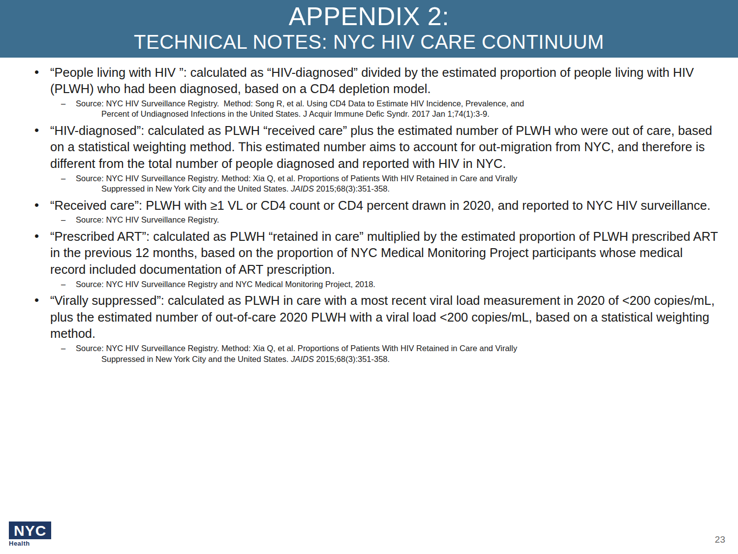APPENDIX 2:
TECHNICAL NOTES: NYC HIV CARE CONTINUUM
“People living with HIV ”: calculated as “HIV-diagnosed” divided by the estimated proportion of people living with HIV (PLWH) who had been diagnosed, based on a CD4 depletion model.
Source: NYC HIV Surveillance Registry. Method: Song R, et al. Using CD4 Data to Estimate HIV Incidence, Prevalence, and Percent of Undiagnosed Infections in the United States. J Acquir Immune Defic Syndr. 2017 Jan 1;74(1):3-9.
“HIV-diagnosed”: calculated as PLWH “received care” plus the estimated number of PLWH who were out of care, based on a statistical weighting method. This estimated number aims to account for out-migration from NYC, and therefore is different from the total number of people diagnosed and reported with HIV in NYC.
Source: NYC HIV Surveillance Registry. Method: Xia Q, et al. Proportions of Patients With HIV Retained in Care and Virally Suppressed in New York City and the United States. JAIDS 2015;68(3):351-358.
“Received care”: PLWH with ≥1 VL or CD4 count or CD4 percent drawn in 2020, and reported to NYC HIV surveillance.
Source: NYC HIV Surveillance Registry.
“Prescribed ART”: calculated as PLWH “retained in care” multiplied by the estimated proportion of PLWH prescribed ART in the previous 12 months, based on the proportion of NYC Medical Monitoring Project participants whose medical record included documentation of ART prescription.
Source: NYC HIV Surveillance Registry and NYC Medical Monitoring Project, 2018.
“Virally suppressed”: calculated as PLWH in care with a most recent viral load measurement in 2020 of <200 copies/mL, plus the estimated number of out-of-care 2020 PLWH with a viral load <200 copies/mL, based on a statistical weighting method.
Source: NYC HIV Surveillance Registry. Method: Xia Q, et al. Proportions of Patients With HIV Retained in Care and Virally Suppressed in New York City and the United States. JAIDS 2015;68(3):351-358.
NYC
Health
23